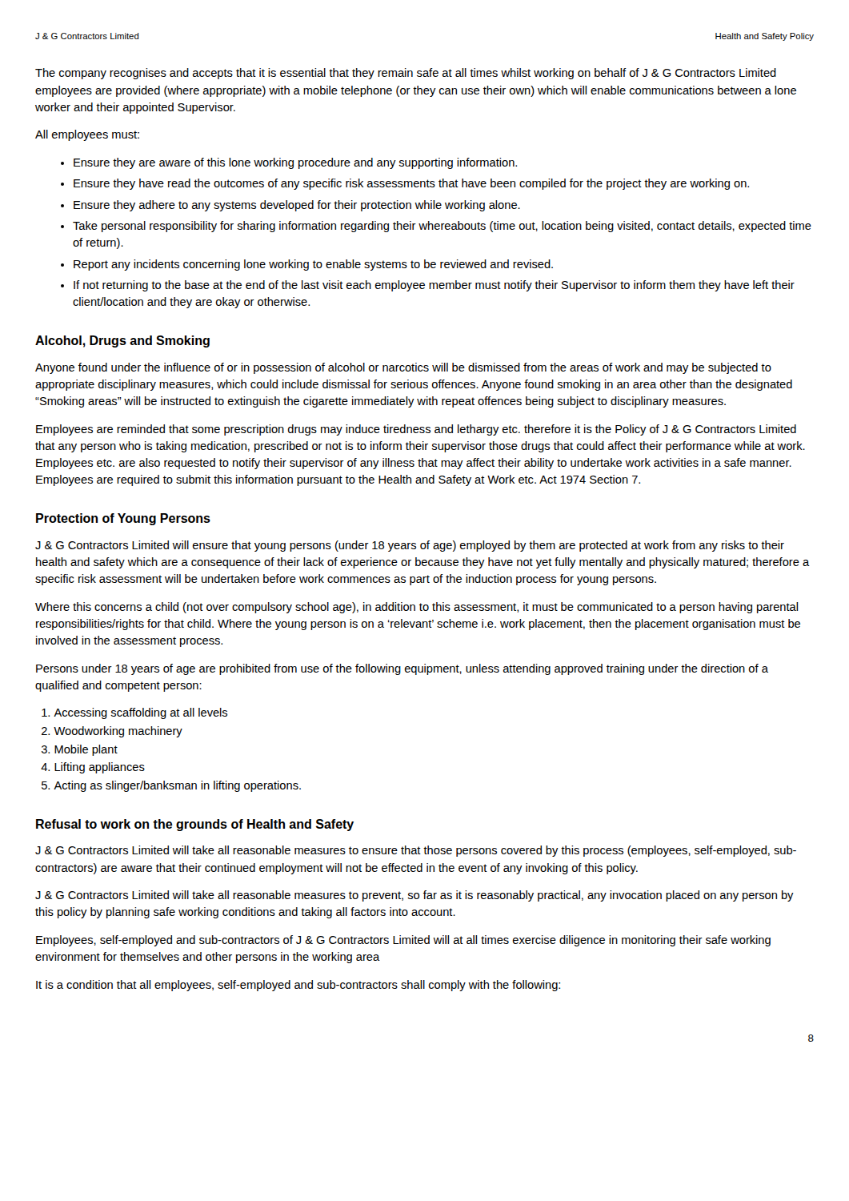J & G Contractors Limited Health and Safety Policy
The company recognises and accepts that it is essential that they remain safe at all times whilst working on behalf of J & G Contractors Limited employees are provided (where appropriate) with a mobile telephone (or they can use their own) which will enable communications between a lone worker and their appointed Supervisor.
All employees must:
Ensure they are aware of this lone working procedure and any supporting information.
Ensure they have read the outcomes of any specific risk assessments that have been compiled for the project they are working on.
Ensure they adhere to any systems developed for their protection while working alone.
Take personal responsibility for sharing information regarding their whereabouts (time out, location being visited, contact details, expected time of return).
Report any incidents concerning lone working to enable systems to be reviewed and revised.
If not returning to the base at the end of the last visit each employee member must notify their Supervisor to inform them they have left their client/location and they are okay or otherwise.
Alcohol, Drugs and Smoking
Anyone found under the influence of or in possession of alcohol or narcotics will be dismissed from the areas of work and may be subjected to appropriate disciplinary measures, which could include dismissal for serious offences. Anyone found smoking in an area other than the designated “Smoking areas” will be instructed to extinguish the cigarette immediately with repeat offences being subject to disciplinary measures.
Employees are reminded that some prescription drugs may induce tiredness and lethargy etc. therefore it is the Policy of J & G Contractors Limited that any person who is taking medication, prescribed or not is to inform their supervisor those drugs that could affect their performance while at work. Employees etc. are also requested to notify their supervisor of any illness that may affect their ability to undertake work activities in a safe manner. Employees are required to submit this information pursuant to the Health and Safety at Work etc. Act 1974 Section 7.
Protection of Young Persons
J & G Contractors Limited will ensure that young persons (under 18 years of age) employed by them are protected at work from any risks to their health and safety which are a consequence of their lack of experience or because they have not yet fully mentally and physically matured; therefore a specific risk assessment will be undertaken before work commences as part of the induction process for young persons.
Where this concerns a child (not over compulsory school age), in addition to this assessment, it must be communicated to a person having parental responsibilities/rights for that child. Where the young person is on a ‘relevant’ scheme i.e. work placement, then the placement organisation must be involved in the assessment process.
Persons under 18 years of age are prohibited from use of the following equipment, unless attending approved training under the direction of a qualified and competent person:
Accessing scaffolding at all levels
Woodworking machinery
Mobile plant
Lifting appliances
Acting as slinger/banksman in lifting operations.
Refusal to work on the grounds of Health and Safety
J & G Contractors Limited will take all reasonable measures to ensure that those persons covered by this process (employees, self-employed, sub-contractors) are aware that their continued employment will not be effected in the event of any invoking of this policy.
J & G Contractors Limited will take all reasonable measures to prevent, so far as it is reasonably practical, any invocation placed on any person by this policy by planning safe working conditions and taking all factors into account.
Employees, self-employed and sub-contractors of J & G Contractors Limited will at all times exercise diligence in monitoring their safe working environment for themselves and other persons in the working area
It is a condition that all employees, self-employed and sub-contractors shall comply with the following:
8